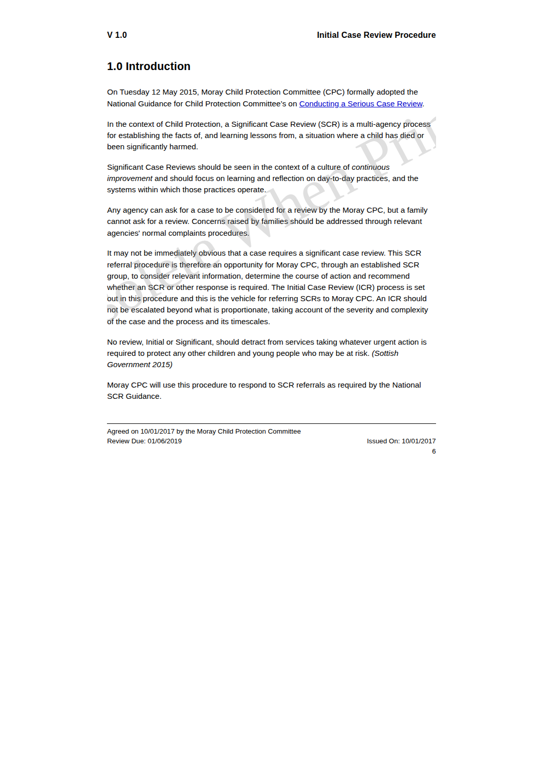Obsolete When Printed
V 1.0 Initial Case Review Procedure
1.0 Introduction
On Tuesday 12 May 2015, Moray Child Protection Committee (CPC) formally adopted the National Guidance for Child Protection Committee’s on Conducting a Serious Case Review.
In the context of Child Protection, a Significant Case Review (SCR) is a multi-agency process for establishing the facts of, and learning lessons from, a situation where a child has died or been significantly harmed.
Significant Case Reviews should be seen in the context of a culture of continuous improvement and should focus on learning and reflection on day-to-day practices, and the systems within which those practices operate.
Any agency can ask for a case to be considered for a review by the Moray CPC, but a family cannot ask for a review. Concerns raised by families should be addressed through relevant agencies' normal complaints procedures.
It may not be immediately obvious that a case requires a significant case review. This SCR referral procedure is therefore an opportunity for Moray CPC, through an established SCR group, to consider relevant information, determine the course of action and recommend whether an SCR or other response is required. The Initial Case Review (ICR) process is set out in this procedure and this is the vehicle for referring SCRs to Moray CPC. An ICR should not be escalated beyond what is proportionate, taking account of the severity and complexity of the case and the process and its timescales.
No review, Initial or Significant, should detract from services taking whatever urgent action is required to protect any other children and young people who may be at risk. (Sottish Government 2015)
Moray CPC will use this procedure to respond to SCR referrals as required by the National SCR Guidance.
Agreed on 10/01/2017 by the Moray Child Protection Committee
Review Due: 01/06/2019 Issued On: 10/01/2017
6